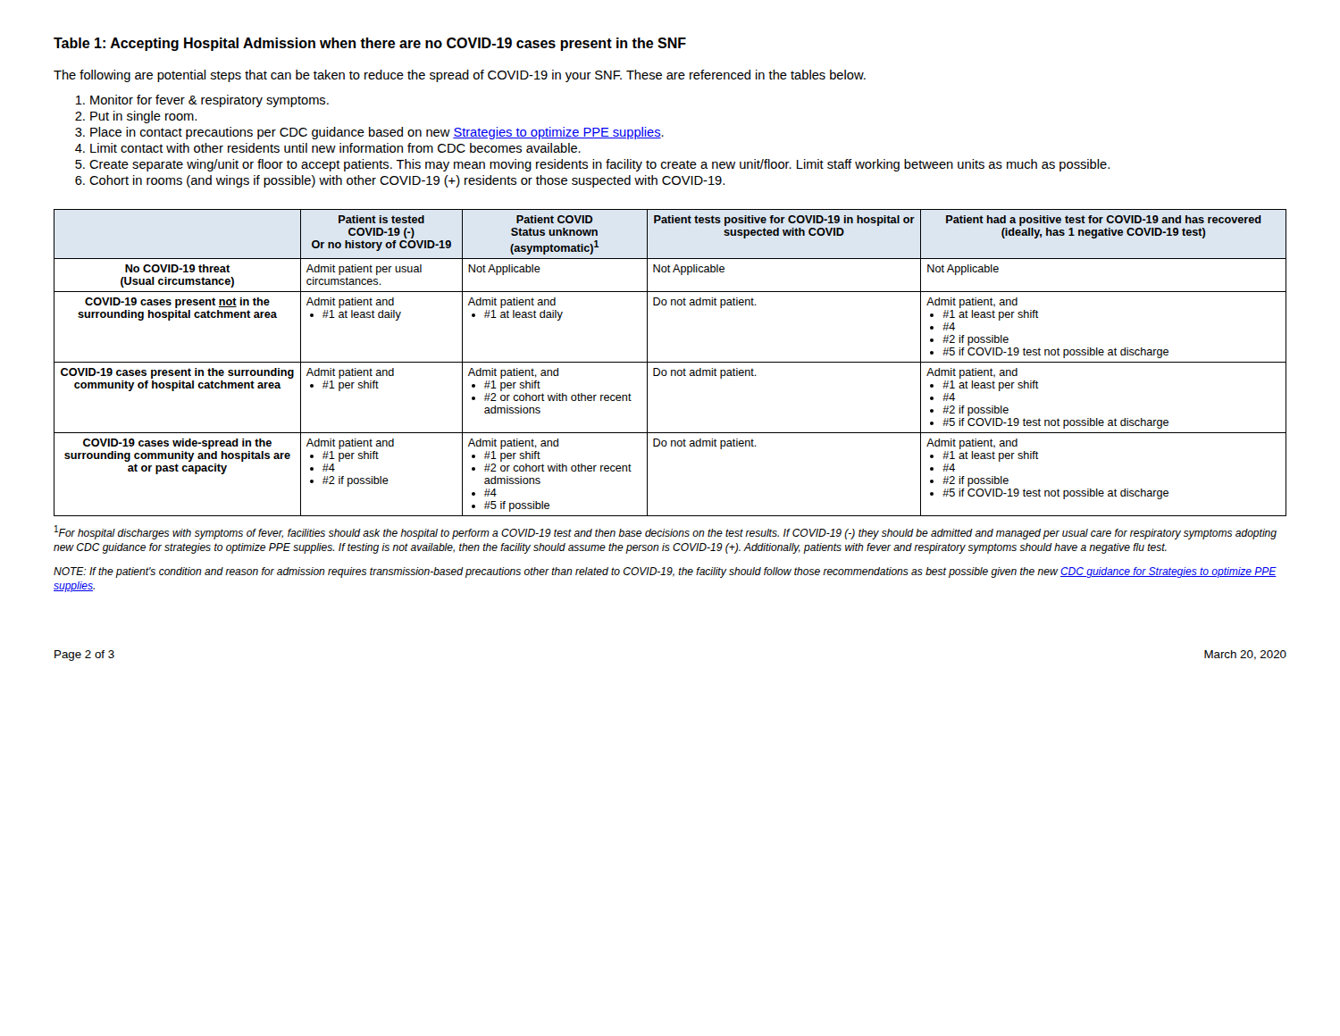Table 1: Accepting Hospital Admission when there are no COVID-19 cases present in the SNF
The following are potential steps that can be taken to reduce the spread of COVID-19 in your SNF. These are referenced in the tables below.
Monitor for fever & respiratory symptoms.
Put in single room.
Place in contact precautions per CDC guidance based on new Strategies to optimize PPE supplies.
Limit contact with other residents until new information from CDC becomes available.
Create separate wing/unit or floor to accept patients. This may mean moving residents in facility to create a new unit/floor. Limit staff working between units as much as possible.
Cohort in rooms (and wings if possible) with other COVID-19 (+) residents or those suspected with COVID-19.
| | Patient is tested COVID-19 (-) Or no history of COVID-19 | Patient COVID Status unknown (asymptomatic) 1 | Patient tests positive for COVID-19 in hospital or suspected with COVID | Patient had a positive test for COVID-19 and has recovered (ideally, has 1 negative COVID-19 test) |
| --- | --- | --- | --- | --- |
| No COVID-19 threat (Usual circumstance) | Admit patient per usual circumstances. | Not Applicable | Not Applicable | Not Applicable |
| COVID-19 cases present not in the surrounding hospital catchment area | Admit patient and #1 at least daily | Admit patient and #1 at least daily | Do not admit patient. | Admit patient, and #1 at least per shift #4 #2 if possible #5 if COVID-19 test not possible at discharge |
| COVID-19 cases present in the surrounding community of hospital catchment area | Admit patient and #1 per shift | Admit patient, and #1 per shift #2 or cohort with other recent admissions | Do not admit patient. | Admit patient, and #1 at least per shift #4 #2 if possible #5 if COVID-19 test not possible at discharge |
| COVID-19 cases wide-spread in the surrounding community and hospitals are at or past capacity | Admit patient and #1 per shift #4 #2 if possible | Admit patient, and #1 per shift #2 or cohort with other recent admissions #4 #5 if possible | Do not admit patient. | Admit patient, and #1 at least per shift #4 #2 if possible #5 if COVID-19 test not possible at discharge |
1For hospital discharges with symptoms of fever, facilities should ask the hospital to perform a COVID-19 test and then base decisions on the test results. If COVID-19 (-) they should be admitted and managed per usual care for respiratory symptoms adopting new CDC guidance for strategies to optimize PPE supplies. If testing is not available, then the facility should assume the person is COVID-19 (+). Additionally, patients with fever and respiratory symptoms should have a negative flu test.
NOTE: If the patient's condition and reason for admission requires transmission-based precautions other than related to COVID-19, the facility should follow those recommendations as best possible given the new CDC guidance for Strategies to optimize PPE supplies.
Page 2 of 3 March 20, 2020